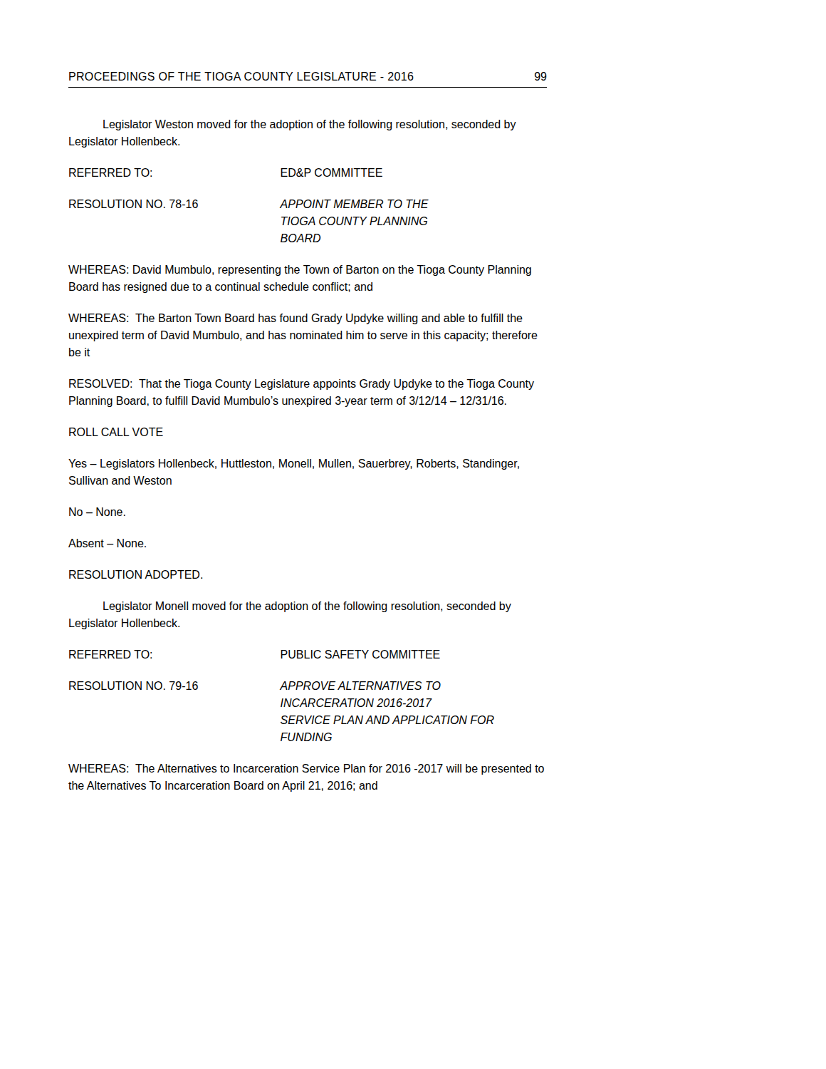Proceedings of the Tioga County Legislature - 2016 99
Legislator Weston moved for the adoption of the following resolution, seconded by Legislator Hollenbeck.
REFERRED TO:
ED&P COMMITTEE
RESOLUTION NO. 78-16
APPOINT MEMBER TO THE
TIOGA COUNTY PLANNING
BOARD
WHEREAS: David Mumbulo, representing the Town of Barton on the Tioga County Planning Board has resigned due to a continual schedule conflict; and
WHEREAS: The Barton Town Board has found Grady Updyke willing and able to fulfill the unexpired term of David Mumbulo, and has nominated him to serve in this capacity; therefore be it
RESOLVED: That the Tioga County Legislature appoints Grady Updyke to the Tioga County Planning Board, to fulfill David Mumbulo’s unexpired 3-year term of 3/12/14 – 12/31/16.
ROLL CALL VOTE
Yes – Legislators Hollenbeck, Huttleston, Monell, Mullen, Sauerbrey, Roberts, Standinger, Sullivan and Weston
No – None.
Absent – None.
RESOLUTION ADOPTED.
Legislator Monell moved for the adoption of the following resolution, seconded by Legislator Hollenbeck.
REFERRED TO:
PUBLIC SAFETY COMMITTEE
RESOLUTION NO. 79-16
APPROVE ALTERNATIVES TO
INCARCERATION 2016-2017
SERVICE PLAN AND APPLICATION FOR
FUNDING
WHEREAS: The Alternatives to Incarceration Service Plan for 2016 -2017 will be presented to the Alternatives To Incarceration Board on April 21, 2016; and